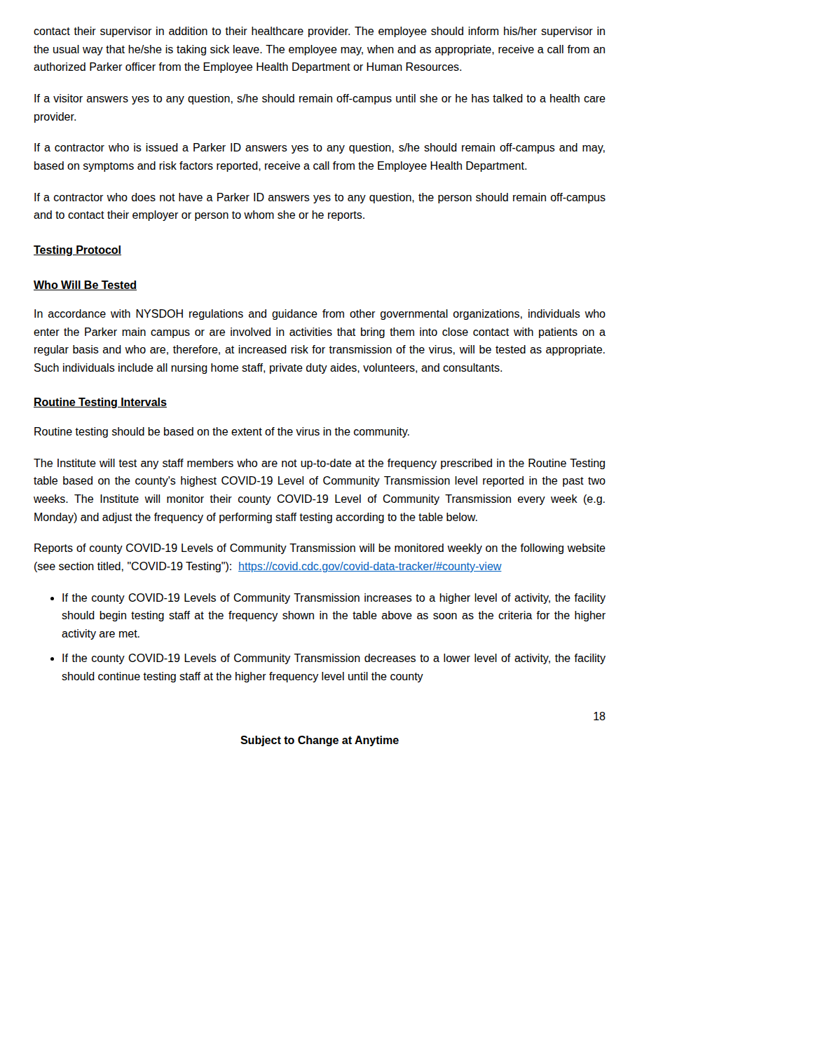contact their supervisor in addition to their healthcare provider. The employee should inform his/her supervisor in the usual way that he/she is taking sick leave. The employee may, when and as appropriate, receive a call from an authorized Parker officer from the Employee Health Department or Human Resources.
If a visitor answers yes to any question, s/he should remain off-campus until she or he has talked to a health care provider.
If a contractor who is issued a Parker ID answers yes to any question, s/he should remain off-campus and may, based on symptoms and risk factors reported, receive a call from the Employee Health Department.
If a contractor who does not have a Parker ID answers yes to any question, the person should remain off-campus and to contact their employer or person to whom she or he reports.
Testing Protocol
Who Will Be Tested
In accordance with NYSDOH regulations and guidance from other governmental organizations, individuals who enter the Parker main campus or are involved in activities that bring them into close contact with patients on a regular basis and who are, therefore, at increased risk for transmission of the virus, will be tested as appropriate. Such individuals include all nursing home staff, private duty aides, volunteers, and consultants.
Routine Testing Intervals
Routine testing should be based on the extent of the virus in the community.
The Institute will test any staff members who are not up-to-date at the frequency prescribed in the Routine Testing table based on the county's highest COVID-19 Level of Community Transmission level reported in the past two weeks. The Institute will monitor their county COVID-19 Level of Community Transmission every week (e.g. Monday) and adjust the frequency of performing staff testing according to the table below.
Reports of county COVID-19 Levels of Community Transmission will be monitored weekly on the following website (see section titled, "COVID-19 Testing"): https://covid.cdc.gov/covid-data-tracker/#county-view
If the county COVID-19 Levels of Community Transmission increases to a higher level of activity, the facility should begin testing staff at the frequency shown in the table above as soon as the criteria for the higher activity are met.
If the county COVID-19 Levels of Community Transmission decreases to a lower level of activity, the facility should continue testing staff at the higher frequency level until the county
18
Subject to Change at Anytime